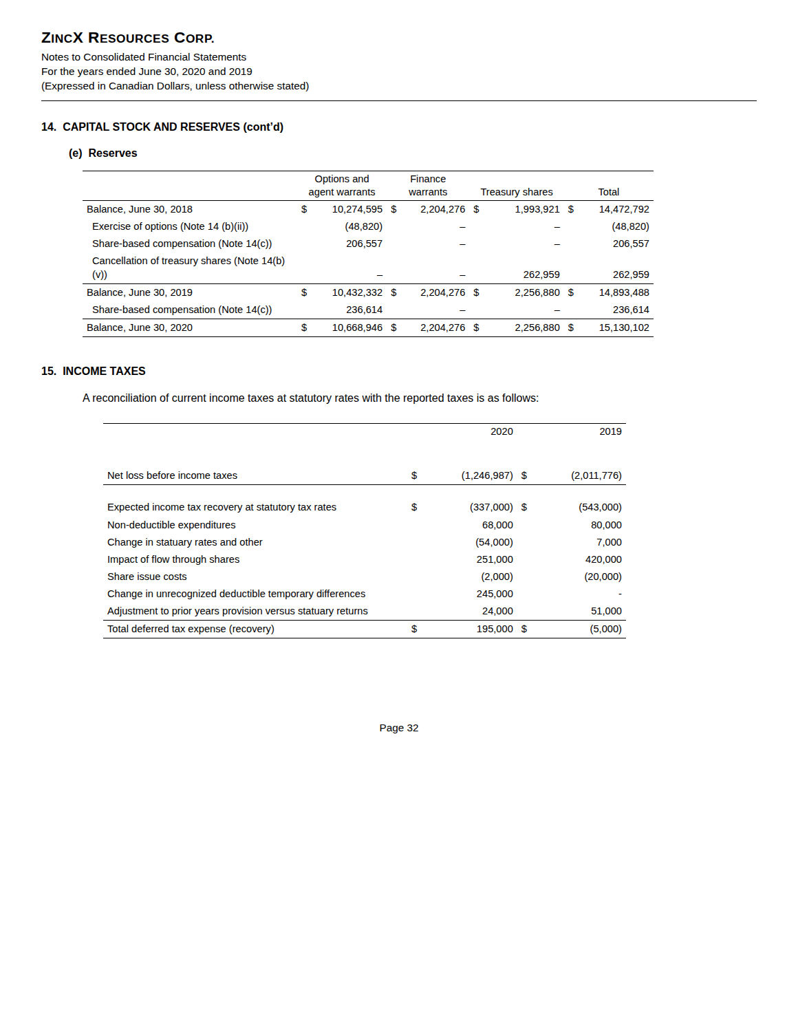ZINCX RESOURCES CORP.
Notes to Consolidated Financial Statements
For the years ended June 30, 2020 and 2019
(Expressed in Canadian Dollars, unless otherwise stated)
14. CAPITAL STOCK AND RESERVES (cont’d)
(e) Reserves
| | Options and agent warrants | Finance warrants | Treasury shares | Total |
| --- | --- | --- | --- | --- |
| Balance, June 30, 2018 | $ | 10,274,595 | $ | 2,204,276 | $ | 1,993,921 | $ | 14,472,792 |
| Exercise of options (Note 14 (b)(ii)) | | (48,820) | | – | | – | | (48,820) |
| Share-based compensation (Note 14(c)) | | 206,557 | | – | | – | | 206,557 |
| Cancellation of treasury shares (Note 14(b)(v)) | | – | | – | | 262,959 | | 262,959 |
| Balance, June 30, 2019 | $ | 10,432,332 | $ | 2,204,276 | $ | 2,256,880 | $ | 14,893,488 |
| Share-based compensation (Note 14(c)) | | 236,614 | | – | | – | | 236,614 |
| Balance, June 30, 2020 | $ | 10,668,946 | $ | 2,204,276 | $ | 2,256,880 | $ | 15,130,102 |
15. INCOME TAXES
A reconciliation of current income taxes at statutory rates with the reported taxes is as follows:
| | | 2020 | | 2019 |
| Net loss before income taxes | $ | (1,246,987) | $ | (2,011,776) |
| Expected income tax recovery at statutory tax rates | $ | (337,000) | $ | (543,000) |
| Non-deductible expenditures | | 68,000 | | 80,000 |
| Change in statuary rates and other | | (54,000) | | 7,000 |
| Impact of flow through shares | | 251,000 | | 420,000 |
| Share issue costs | | (2,000) | | (20,000) |
| Change in unrecognized deductible temporary differences | | 245,000 | | - |
| Adjustment to prior years provision versus statuary returns | | 24,000 | | 51,000 |
| Total deferred tax expense (recovery) | $ | 195,000 | $ | (5,000) |
Page 32